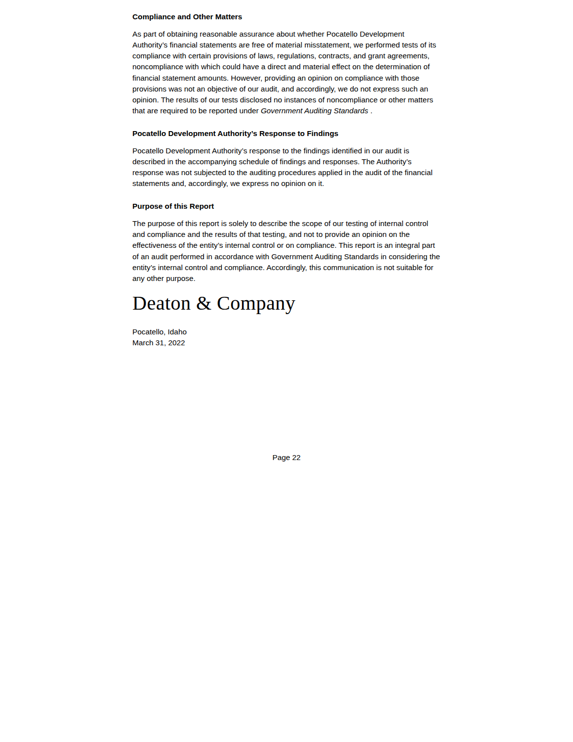Compliance and Other Matters
As part of obtaining reasonable assurance about whether Pocatello Development Authority’s financial statements are free of material misstatement, we performed tests of its compliance with certain provisions of laws, regulations, contracts, and grant agreements, noncompliance with which could have a direct and material effect on the determination of financial statement amounts. However, providing an opinion on compliance with those provisions was not an objective of our audit, and accordingly, we do not express such an opinion. The results of our tests disclosed no instances of noncompliance or other matters that are required to be reported under Government Auditing Standards .
Pocatello Development Authority’s Response to Findings
Pocatello Development Authority’s response to the findings identified in our audit is described in the accompanying schedule of findings and responses. The Authority’s response was not subjected to the auditing procedures applied in the audit of the financial statements and, accordingly, we express no opinion on it.
Purpose of this Report
The purpose of this report is solely to describe the scope of our testing of internal control and compliance and the results of that testing, and not to provide an opinion on the effectiveness of the entity’s internal control or on compliance. This report is an integral part of an audit performed in accordance with Government Auditing Standards in considering the entity’s internal control and compliance. Accordingly, this communication is not suitable for any other purpose.
Deaton & Company
Pocatello, Idaho
March 31, 2022
Page 22